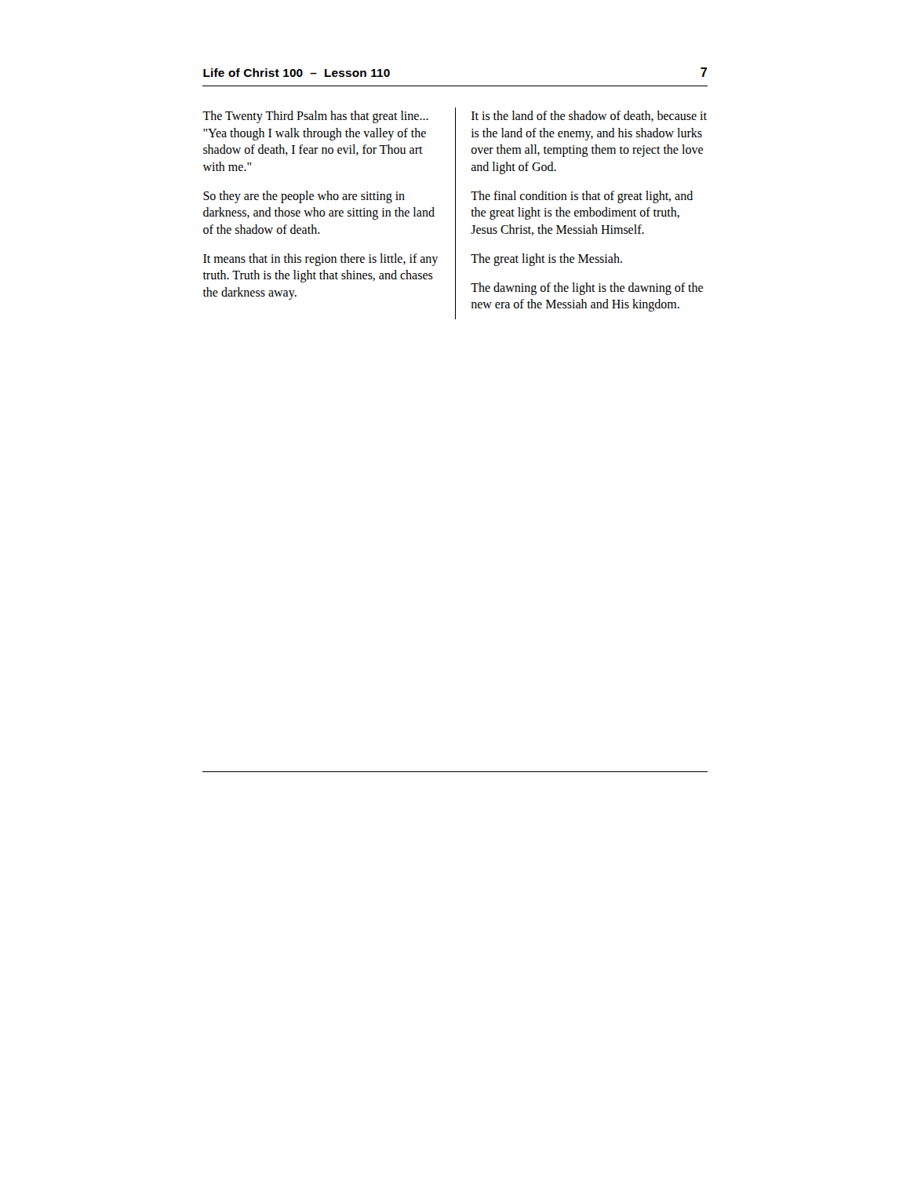Life of Christ 100 – Lesson 110
7
The Twenty Third Psalm has that great line... "Yea though I walk through the valley of the shadow of death, I fear no evil, for Thou art with me."
So they are the people who are sitting in darkness, and those who are sitting in the land of the shadow of death.
It means that in this region there is little, if any truth. Truth is the light that shines, and chases the darkness away.
It is the land of the shadow of death, because it is the land of the enemy, and his shadow lurks over them all, tempting them to reject the love and light of God.
The final condition is that of great light, and the great light is the embodiment of truth, Jesus Christ, the Messiah Himself.
The great light is the Messiah.
The dawning of the light is the dawning of the new era of the Messiah and His kingdom.